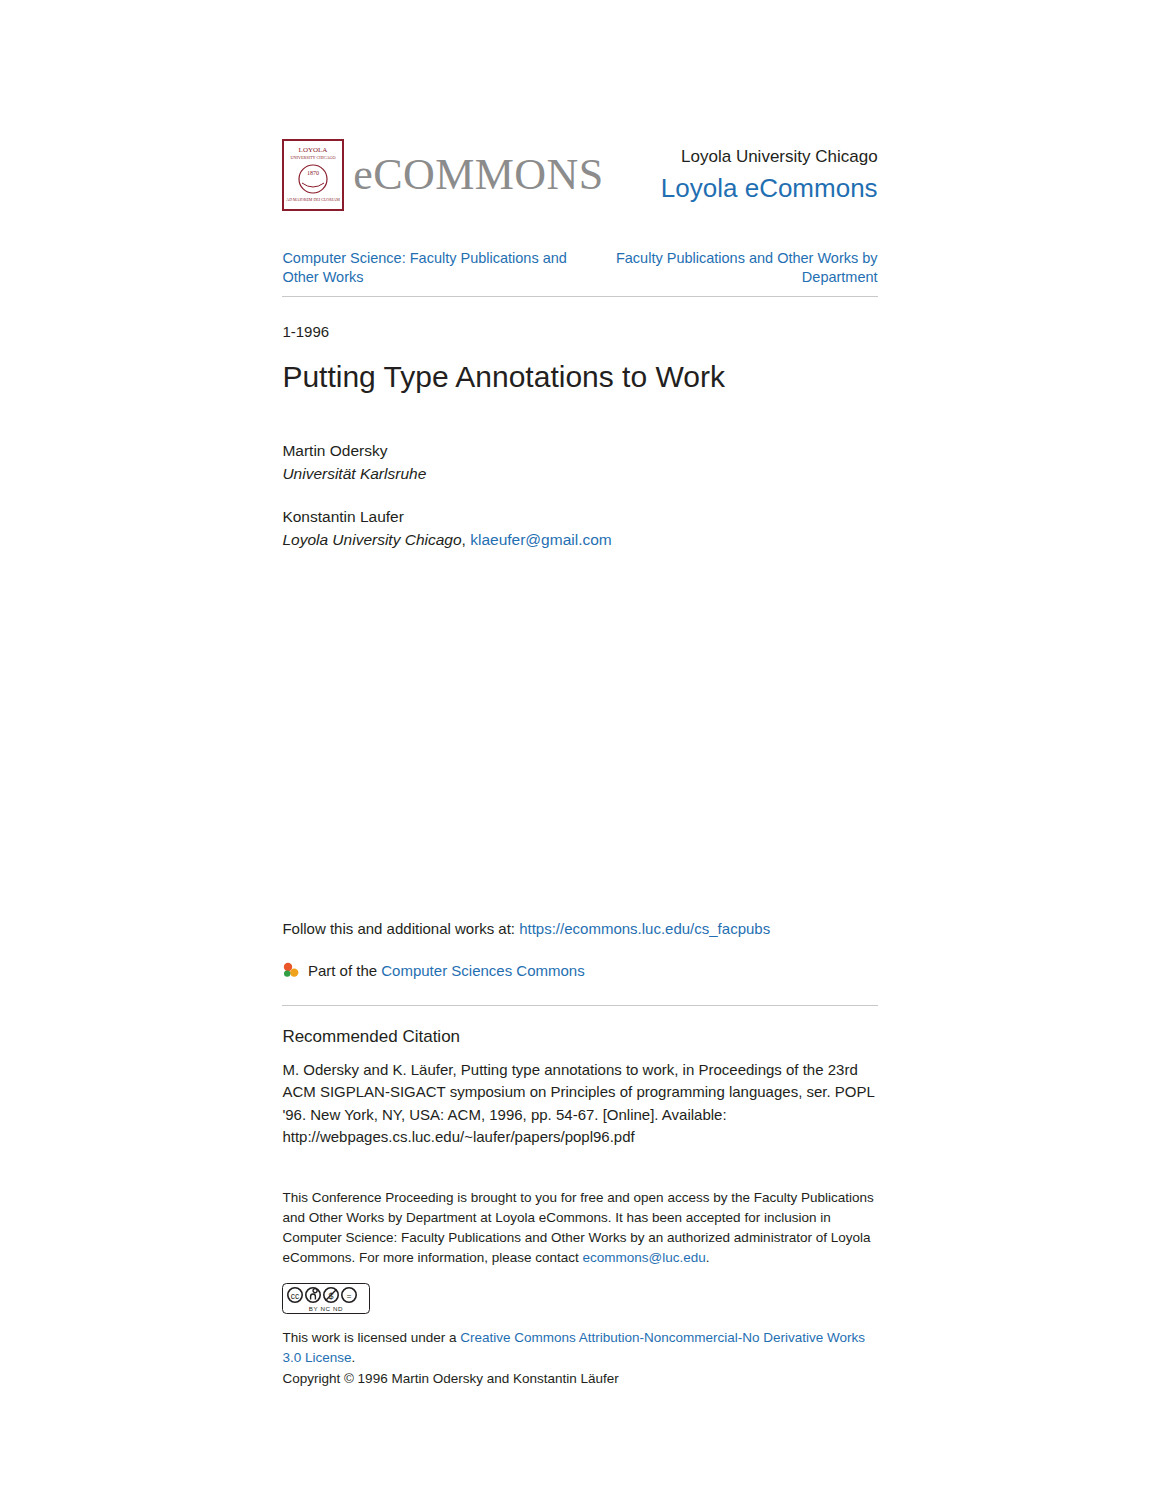LOYOLA UNIVERSITY CHICAGO 1870 AD MAIOREM DEI GLORIAM
e COMMONS
Loyola University Chicago
Loyola eCommons
Computer Science: Faculty Publications and Other Works
Faculty Publications and Other Works by Department
1-1996
Putting Type Annotations to Work
Martin Odersky Universität Karlsruhe
Konstantin Laufer Loyola University Chicago, klaeufer@gmail.com
Follow this and additional works at: https://ecommons.luc.edu/cs_facpubs
Part of the Computer Sciences Commons
Recommended Citation
M. Odersky and K. Läufer, Putting type annotations to work, in Proceedings of the 23rd ACM SIGPLAN-SIGACT symposium on Principles of programming languages, ser. POPL '96. New York, NY, USA: ACM, 1996, pp. 54-67. [Online]. Available: http://webpages.cs.luc.edu/~laufer/papers/popl96.pdf
This Conference Proceeding is brought to you for free and open access by the Faculty Publications and Other Works by Department at Loyola eCommons. It has been accepted for inclusion in Computer Science: Faculty Publications and Other Works by an authorized administrator of Loyola eCommons. For more information, please contact ecommons@luc.edu.
cc $ = BY NC ND
This work is licensed under a Creative Commons Attribution-Noncommercial-No Derivative Works 3.0 License.
Copyright © 1996 Martin Odersky and Konstantin Läufer